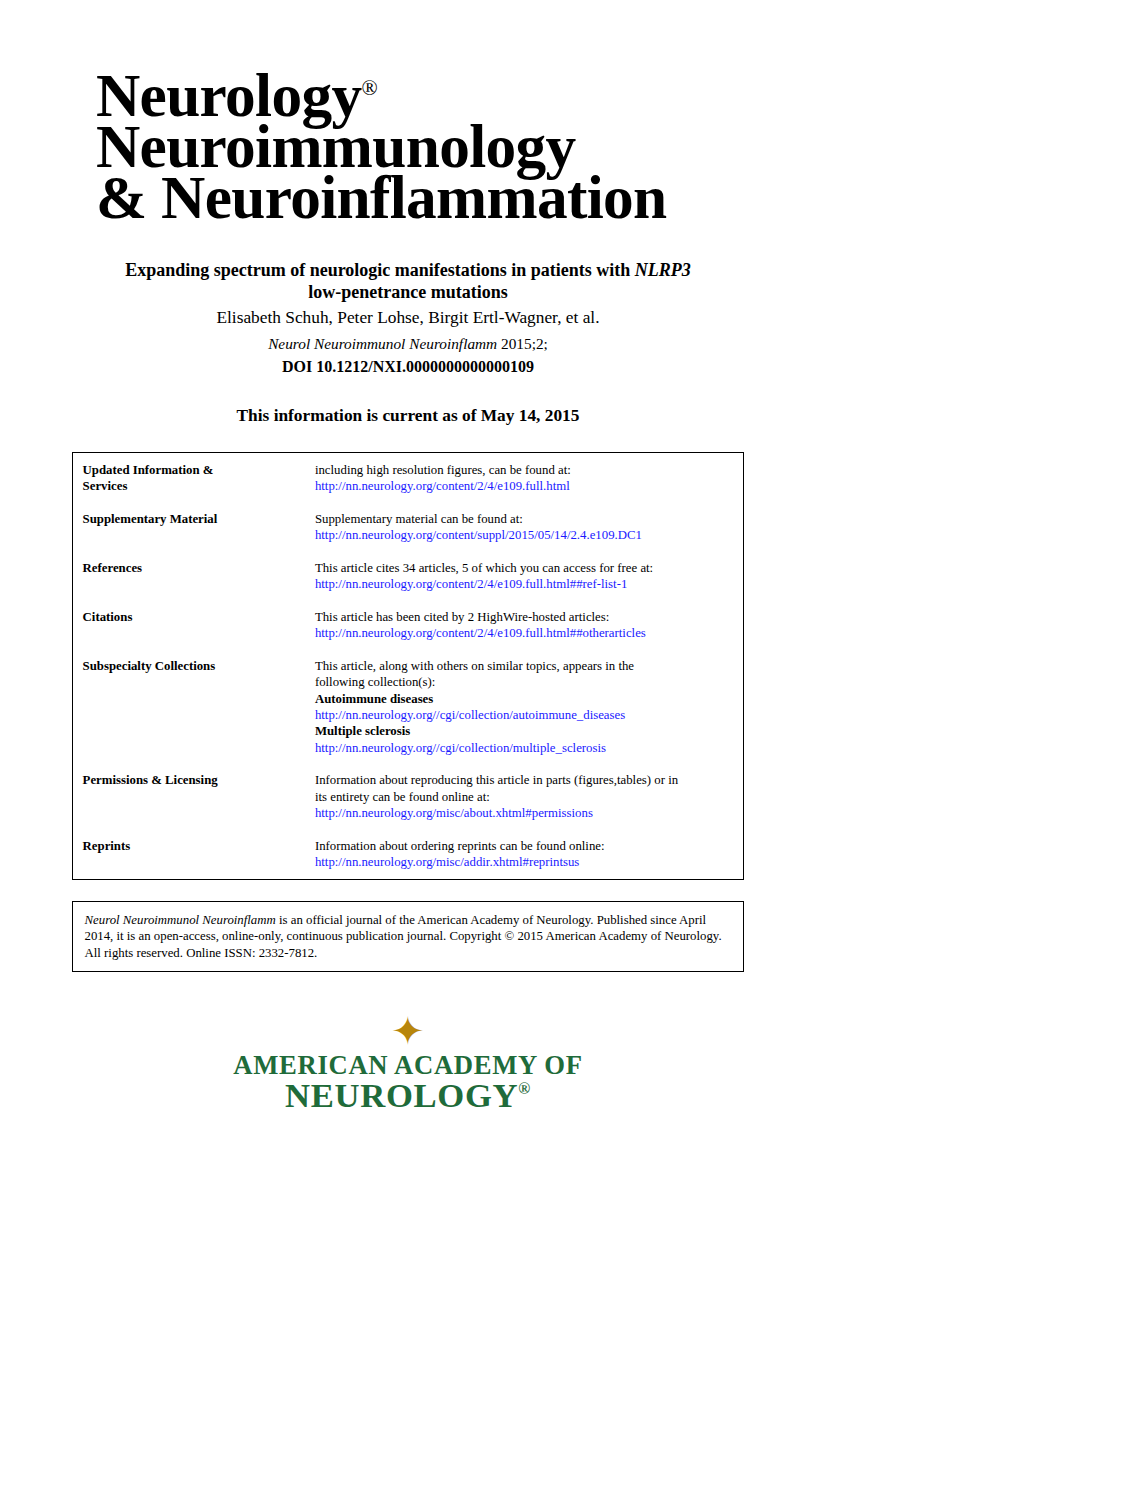Neurology®
Neuroimmunology
& Neuroinflammation
Expanding spectrum of neurologic manifestations in patients with NLRP3
low-penetrance mutations
Elisabeth Schuh, Peter Lohse, Birgit Ertl-Wagner, et al.
Neurol Neuroimmunol Neuroinflamm 2015;2;
DOI 10.1212/NXI.0000000000000109
This information is current as of May 14, 2015
| Updated Information & Services | including high resolution figures, can be found at: http://nn.neurology.org/content/2/4/e109.full.html |
| Supplementary Material | Supplementary material can be found at: http://nn.neurology.org/content/suppl/2015/05/14/2.4.e109.DC1 |
| References | This article cites 34 articles, 5 of which you can access for free at: http://nn.neurology.org/content/2/4/e109.full.html##ref-list-1 |
| Citations | This article has been cited by 2 HighWire-hosted articles: http://nn.neurology.org/content/2/4/e109.full.html##otherarticles |
| Subspecialty Collections | This article, along with others on similar topics, appears in the following collection(s): Autoimmune diseases http://nn.neurology.org//cgi/collection/autoimmune_diseases Multiple sclerosis http://nn.neurology.org//cgi/collection/multiple_sclerosis |
| Permissions & Licensing | Information about reproducing this article in parts (figures,tables) or in its entirety can be found online at: http://nn.neurology.org/misc/about.xhtml#permissions |
| Reprints | Information about ordering reprints can be found online: http://nn.neurology.org/misc/addir.xhtml#reprintsus |
Neurol Neuroimmunol Neuroinflamm is an official journal of the American Academy of Neurology. Published since April 2014, it is an open-access, online-only, continuous publication journal. Copyright © 2015 American Academy of Neurology. All rights reserved. Online ISSN: 2332-7812.
✦
AMERICAN ACADEMY OF
NEUROLOGY®